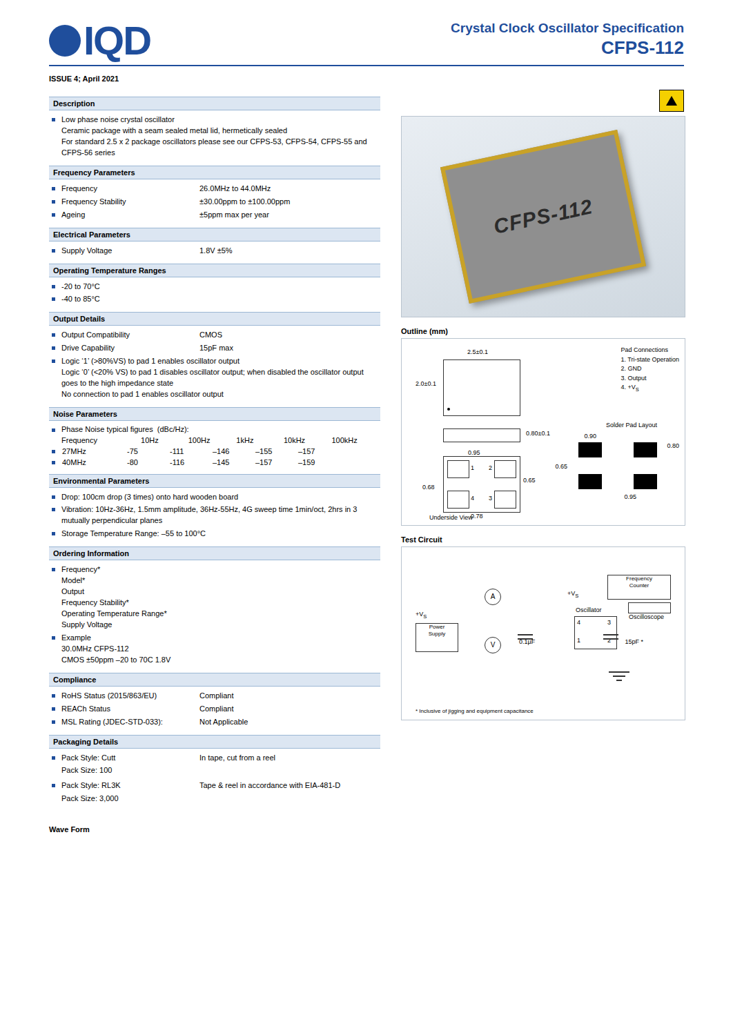IQD
Crystal Clock Oscillator Specification
CFPS-112
ISSUE 4; April 2021
Description
Low phase noise crystal oscillator
Ceramic package with a seam sealed metal lid, hermetically sealed
For standard 2.5 x 2 package oscillators please see our CFPS-53, CFPS-54, CFPS-55 and CFPS-56 series
Frequency Parameters
Frequency 26.0MHz to 44.0MHz
Frequency Stability±30.00ppm to ±100.00ppm
Ageing±5ppm max per year
Electrical Parameters
Supply Voltage 1.8V ±5%
Operating Temperature Ranges
-20 to 70°C
-40 to 85°C
Output Details
Output Compatibility CMOS
Drive Capability 15pF max
Logic ‘1’ (>80%VS) to pad 1 enables oscillator output
Logic ‘0’ (<20% VS) to pad 1 disables oscillator output; when disabled the oscillator output goes to the high impedance state
No connection to pad 1 enables oscillator output
Noise Parameters
Phase Noise typical figures (dBc/Hz):
| Frequency | 10Hz | 100Hz | 1kHz | 10kHz | 100kHz |
| 27MHz | -75 | -111 | –146 | –155 | –157 |
| 40MHz | -80 | -116 | –145 | –157 | –159 |
Environmental Parameters
Drop: 100cm drop (3 times) onto hard wooden board
Vibration: 10Hz-36Hz, 1.5mm amplitude, 36Hz-55Hz, 4G sweep time 1min/oct, 2hrs in 3 mutually perpendicular planes
Storage Temperature Range: –55 to 100°C
Ordering Information
Frequency*
Model*
Output
Frequency Stability*
Operating Temperature Range*
Supply Voltage
Example
30.0MHz CFPS-112
CMOS ±50ppm –20 to 70C 1.8V
Compliance
RoHS Status (2015/863/EU) Compliant
REACh Status Compliant
MSL Rating (JDEC-STD-033): Not Applicable
Packaging Details
Pack Style: Cutt In tape, cut from a reel
Pack Size: 100
Pack Style: RL3K Tape & reel in accordance with EIA-481-D
Pack Size: 3,000
Wave Form
CFPS-112
Outline (mm)
2.5±0.1
2.0±0.1
0.80±0.1
1
2
4
3
0.95
0.65
0.68
0.78
Underside View
Pad Connections
1. Tri-state Operation
2. GND
3. Output
4. +VS
Solder Pad Layout
0.90
0.80
0.65
0.95
Test Circuit
Power
Supply
+VS
A
V
0.1µF
Oscillator
4
3
1
2
+VS
Frequency
Counter
Oscilloscope
15pF *
* Inclusive of jigging and equipment capacitance